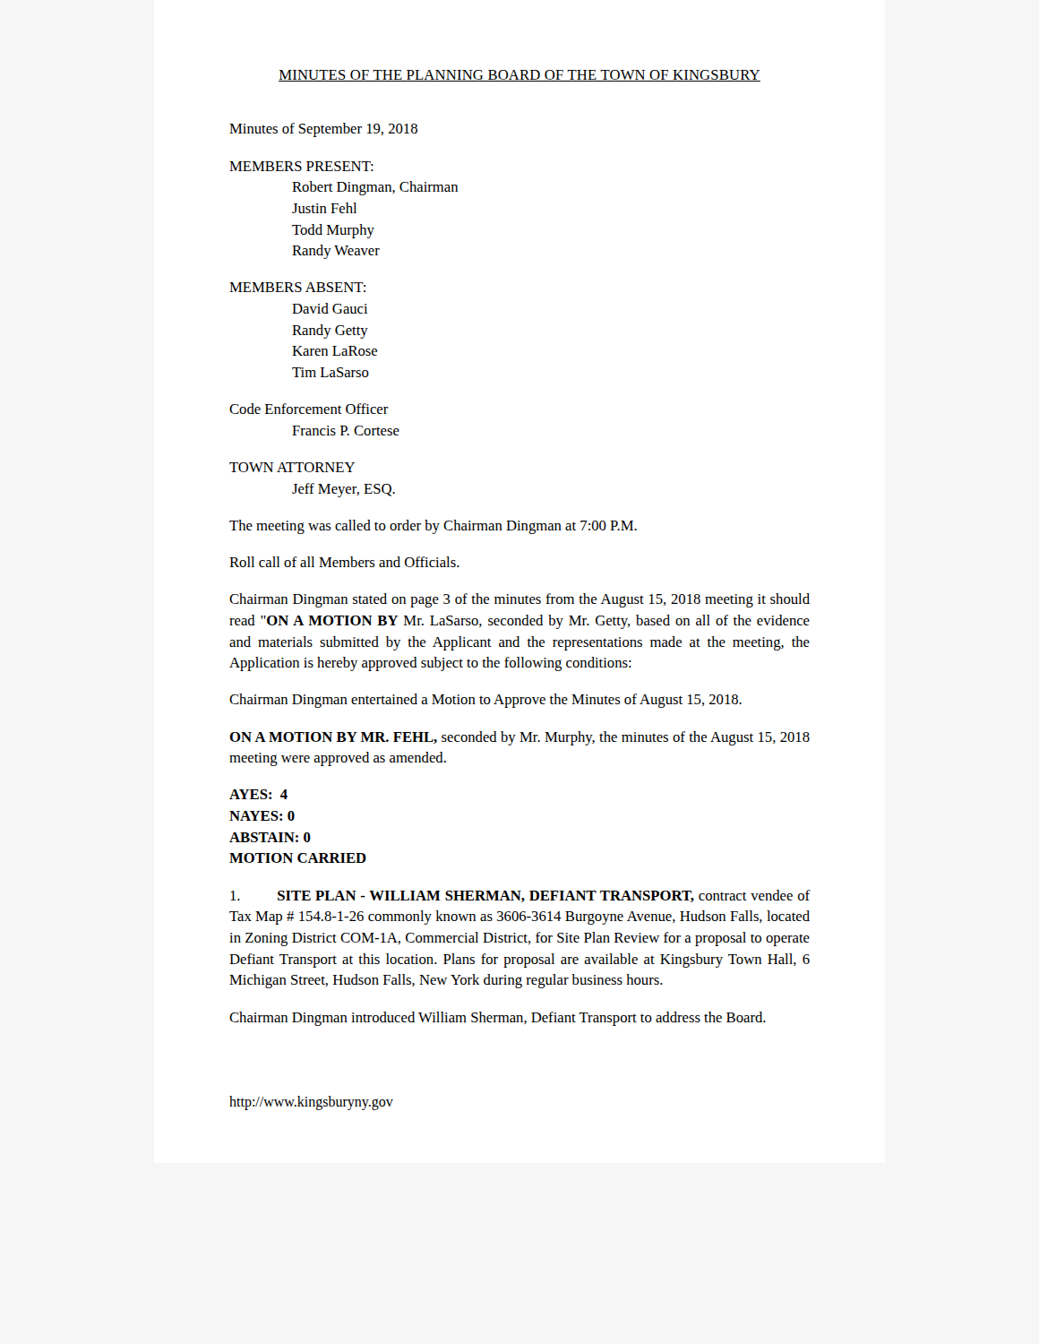MINUTES OF THE PLANNING BOARD OF THE TOWN OF KINGSBURY
Minutes of September 19, 2018
MEMBERS PRESENT:
Robert Dingman, Chairman
Justin Fehl
Todd Murphy
Randy Weaver
MEMBERS ABSENT:
David Gauci
Randy Getty
Karen LaRose
Tim LaSarso
Code Enforcement Officer
Francis P. Cortese
TOWN ATTORNEY
Jeff Meyer, ESQ.
The meeting was called to order by Chairman Dingman at 7:00 P.M.
Roll call of all Members and Officials.
Chairman Dingman stated on page 3 of the minutes from the August 15, 2018 meeting it should read "ON A MOTION BY Mr. LaSarso, seconded by Mr. Getty, based on all of the evidence and materials submitted by the Applicant and the representations made at the meeting, the Application is hereby approved subject to the following conditions:
Chairman Dingman entertained a Motion to Approve the Minutes of August 15, 2018.
ON A MOTION BY MR. FEHL, seconded by Mr. Murphy, the minutes of the August 15, 2018 meeting were approved as amended.
AYES: 4 NAYES: 0 ABSTAIN: 0 MOTION CARRIED
1. SITE PLAN - WILLIAM SHERMAN, DEFIANT TRANSPORT, contract vendee of Tax Map # 154.8-1-26 commonly known as 3606-3614 Burgoyne Avenue, Hudson Falls, located in Zoning District COM-1A, Commercial District, for Site Plan Review for a proposal to operate Defiant Transport at this location. Plans for proposal are available at Kingsbury Town Hall, 6 Michigan Street, Hudson Falls, New York during regular business hours.
Chairman Dingman introduced William Sherman, Defiant Transport to address the Board.
http://www.kingsburyny.gov